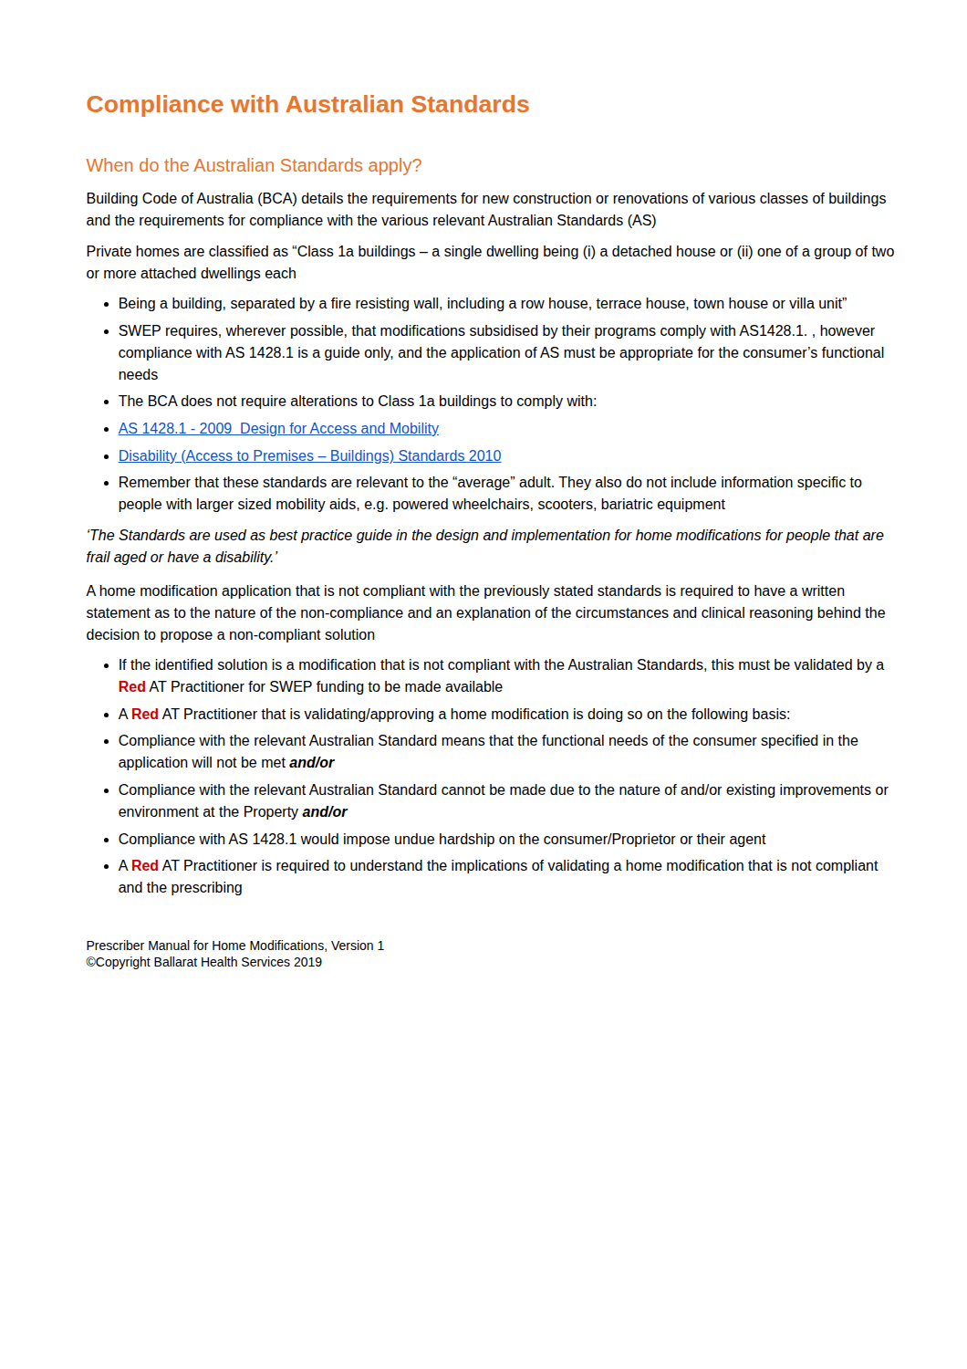Compliance with Australian Standards
When do the Australian Standards apply?
Building Code of Australia (BCA) details the requirements for new construction or renovations of various classes of buildings and the requirements for compliance with the various relevant Australian Standards (AS)
Private homes are classified as “Class 1a buildings – a single dwelling being (i) a detached house or (ii) one of a group of two or more attached dwellings each
Being a building, separated by a fire resisting wall, including a row house, terrace house, town house or villa unit”
SWEP requires, wherever possible, that modifications subsidised by their programs comply with AS1428.1. , however compliance with AS 1428.1 is a guide only, and the application of AS must be appropriate for the consumer’s functional needs
The BCA does not require alterations to Class 1a buildings to comply with:
AS 1428.1 - 2009 Design for Access and Mobility
Disability (Access to Premises – Buildings) Standards 2010
Remember that these standards are relevant to the “average” adult. They also do not include information specific to people with larger sized mobility aids, e.g. powered wheelchairs, scooters, bariatric equipment
‘The Standards are used as best practice guide in the design and implementation for home modifications for people that are frail aged or have a disability.’
A home modification application that is not compliant with the previously stated standards is required to have a written statement as to the nature of the non-compliance and an explanation of the circumstances and clinical reasoning behind the decision to propose a non-compliant solution
If the identified solution is a modification that is not compliant with the Australian Standards, this must be validated by a Red AT Practitioner for SWEP funding to be made available
A Red AT Practitioner that is validating/approving a home modification is doing so on the following basis:
Compliance with the relevant Australian Standard means that the functional needs of the consumer specified in the application will not be met and/or
Compliance with the relevant Australian Standard cannot be made due to the nature of and/or existing improvements or environment at the Property and/or
Compliance with AS 1428.1 would impose undue hardship on the consumer/Proprietor or their agent
A Red AT Practitioner is required to understand the implications of validating a home modification that is not compliant and the prescribing
Prescriber Manual for Home Modifications, Version 1
©Copyright Ballarat Health Services 2019